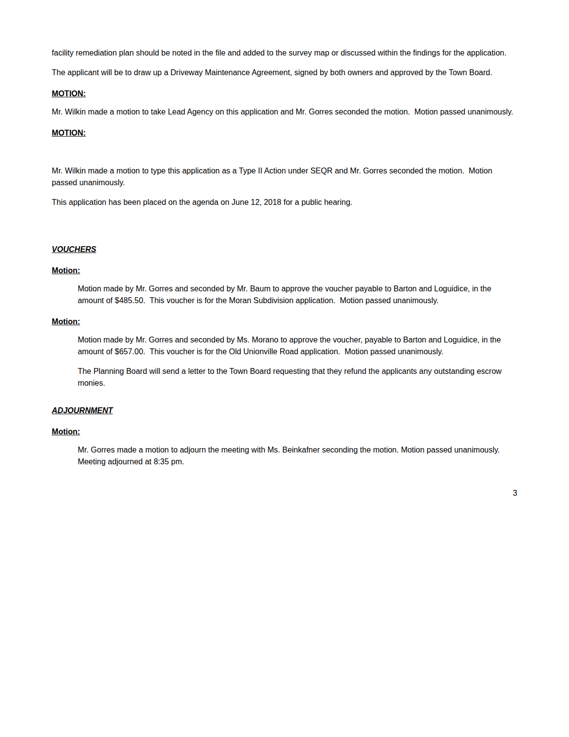facility remediation plan should be noted in the file and added to the survey map or discussed within the findings for the application.
The applicant will be to draw up a Driveway Maintenance Agreement, signed by both owners and approved by the Town Board.
MOTION:
Mr. Wilkin made a motion to take Lead Agency on this application and Mr. Gorres seconded the motion. Motion passed unanimously.
MOTION:
Mr. Wilkin made a motion to type this application as a Type II Action under SEQR and Mr. Gorres seconded the motion. Motion passed unanimously.
This application has been placed on the agenda on June 12, 2018 for a public hearing.
VOUCHERS
Motion:
Motion made by Mr. Gorres and seconded by Mr. Baum to approve the voucher payable to Barton and Loguidice, in the amount of $485.50. This voucher is for the Moran Subdivision application. Motion passed unanimously.
Motion:
Motion made by Mr. Gorres and seconded by Ms. Morano to approve the voucher, payable to Barton and Loguidice, in the amount of $657.00. This voucher is for the Old Unionville Road application. Motion passed unanimously.
The Planning Board will send a letter to the Town Board requesting that they refund the applicants any outstanding escrow monies.
ADJOURNMENT
Motion:
Mr. Gorres made a motion to adjourn the meeting with Ms. Beinkafner seconding the motion. Motion passed unanimously. Meeting adjourned at 8:35 pm.
3